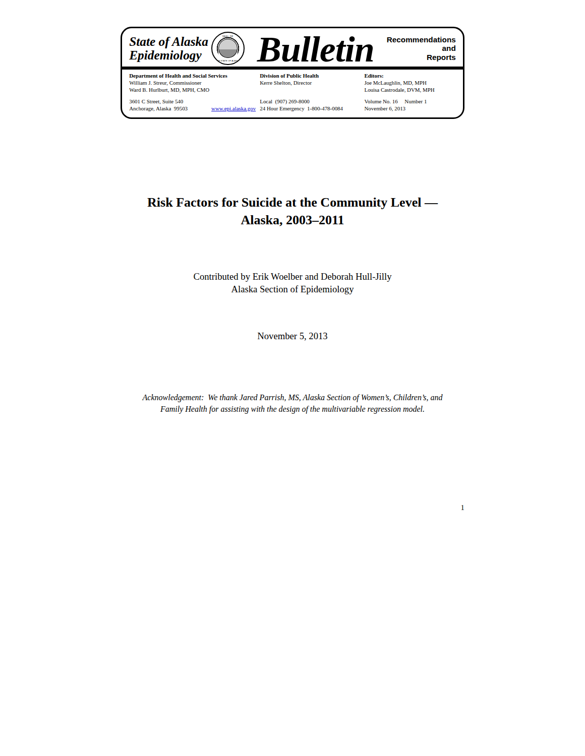State of Alaska
Epidemiology
Bulletin
Recommendations
and
Reports
Department of Health and Social Services
William J. Streur, Commissioner
Ward B. Hurlburt, MD, MPH, CMO
Division of Public Health
Kerre Shelton, Director
Editors:
Joe McLaughlin, MD, MPH
Louisa Castrodale, DVM, MPH
3601 C Street, Suite 540
Anchorage, Alaska 99503 www.epi.alaska.gov
Local (907) 269-8000
24 Hour Emergency 1-800-478-0084
Volume No. 16 Number 1
November 6, 2013
Risk Factors for Suicide at the Community Level —
Alaska, 2003–2011
Contributed by Erik Woelber and Deborah Hull-Jilly
Alaska Section of Epidemiology
November 5, 2013
Acknowledgement: We thank Jared Parrish, MS, Alaska Section of Women’s, Children’s, and Family Health for assisting with the design of the multivariable regression model.
1